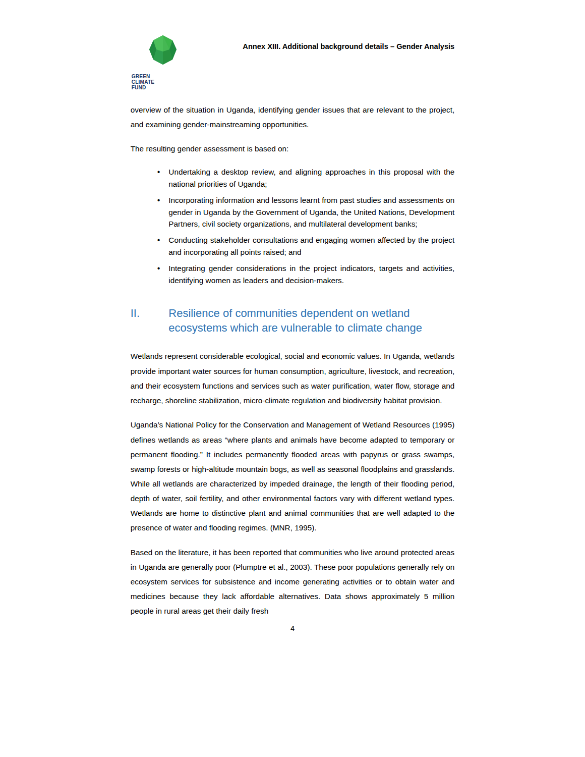GREEN
CLIMATE
FUND
Annex XIII. Additional background details – Gender Analysis
overview of the situation in Uganda, identifying gender issues that are relevant to the project, and examining gender-mainstreaming opportunities.
The resulting gender assessment is based on:
Undertaking a desktop review, and aligning approaches in this proposal with the national priorities of Uganda;
Incorporating information and lessons learnt from past studies and assessments on gender in Uganda by the Government of Uganda, the United Nations, Development Partners, civil society organizations, and multilateral development banks;
Conducting stakeholder consultations and engaging women affected by the project and incorporating all points raised; and
Integrating gender considerations in the project indicators, targets and activities, identifying women as leaders and decision-makers.
II. Resilience of communities dependent on wetland ecosystems which are vulnerable to climate change
Wetlands represent considerable ecological, social and economic values. In Uganda, wetlands provide important water sources for human consumption, agriculture, livestock, and recreation, and their ecosystem functions and services such as water purification, water flow, storage and recharge, shoreline stabilization, micro-climate regulation and biodiversity habitat provision.
Uganda’s National Policy for the Conservation and Management of Wetland Resources (1995) defines wetlands as areas “where plants and animals have become adapted to temporary or permanent flooding.” It includes permanently flooded areas with papyrus or grass swamps, swamp forests or high-altitude mountain bogs, as well as seasonal floodplains and grasslands. While all wetlands are characterized by impeded drainage, the length of their flooding period, depth of water, soil fertility, and other environmental factors vary with different wetland types. Wetlands are home to distinctive plant and animal communities that are well adapted to the presence of water and flooding regimes. (MNR, 1995).
Based on the literature, it has been reported that communities who live around protected areas in Uganda are generally poor (Plumptre et al., 2003). These poor populations generally rely on ecosystem services for subsistence and income generating activities or to obtain water and medicines because they lack affordable alternatives. Data shows approximately 5 million people in rural areas get their daily fresh
4